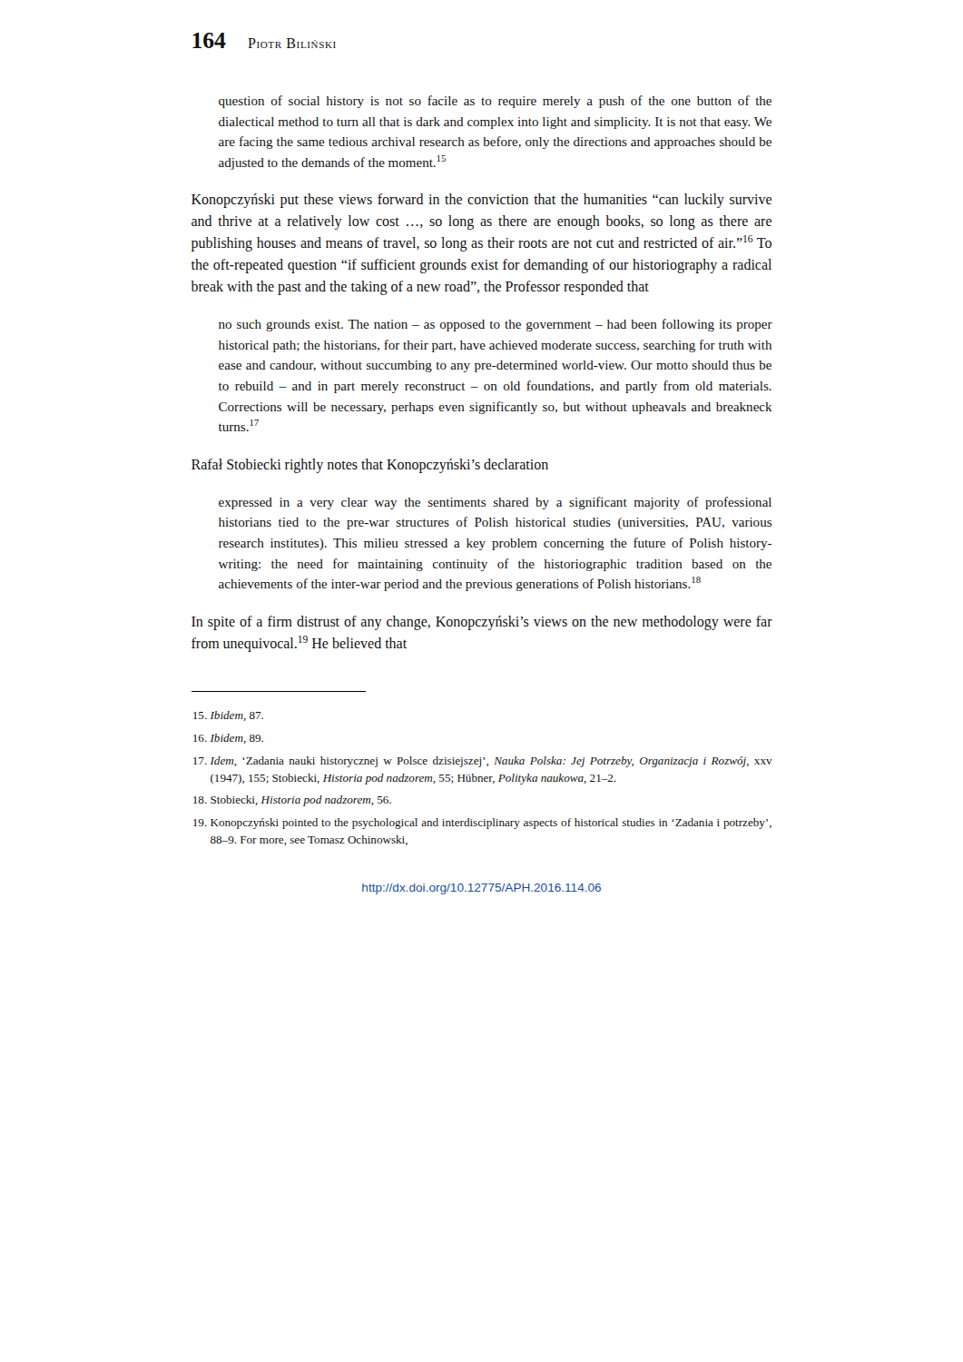164 Piotr Biliński
question of social history is not so facile as to require merely a push of the one button of the dialectical method to turn all that is dark and complex into light and simplicity. It is not that easy. We are facing the same tedious archival research as before, only the directions and approaches should be adjusted to the demands of the moment.15
Konopczyński put these views forward in the conviction that the humanities “can luckily survive and thrive at a relatively low cost …, so long as there are enough books, so long as there are publishing houses and means of travel, so long as their roots are not cut and restricted of air.”16 To the oft-repeated question “if sufficient grounds exist for demanding of our historiography a radical break with the past and the taking of a new road”, the Professor responded that
no such grounds exist. The nation – as opposed to the government – had been following its proper historical path; the historians, for their part, have achieved moderate success, searching for truth with ease and candour, without succumbing to any pre-determined world-view. Our motto should thus be to rebuild – and in part merely reconstruct – on old foundations, and partly from old materials. Corrections will be necessary, perhaps even significantly so, but without upheavals and breakneck turns.17
Rafał Stobiecki rightly notes that Konopczyński’s declaration
expressed in a very clear way the sentiments shared by a significant majority of professional historians tied to the pre-war structures of Polish historical studies (universities, PAU, various research institutes). This milieu stressed a key problem concerning the future of Polish history-writing: the need for maintaining continuity of the historiographic tradition based on the achievements of the inter-war period and the previous generations of Polish historians.18
In spite of a firm distrust of any change, Konopczyński’s views on the new methodology were far from unequivocal.19 He believed that
Ibidem, 87.
Ibidem, 89.
Idem, ‘Zadania nauki historycznej w Polsce dzisiejszej’, Nauka Polska: Jej Potrzeby, Organizacja i Rozwój, xxv (1947), 155; Stobiecki, Historia pod nadzorem, 55; Hübner, Polityka naukowa, 21–2.
Stobiecki, Historia pod nadzorem, 56.
Konopczyński pointed to the psychological and interdisciplinary aspects of historical studies in ‘Zadania i potrzeby’, 88–9. For more, see Tomasz Ochinowski,
http://dx.doi.org/10.12775/APH.2016.114.06